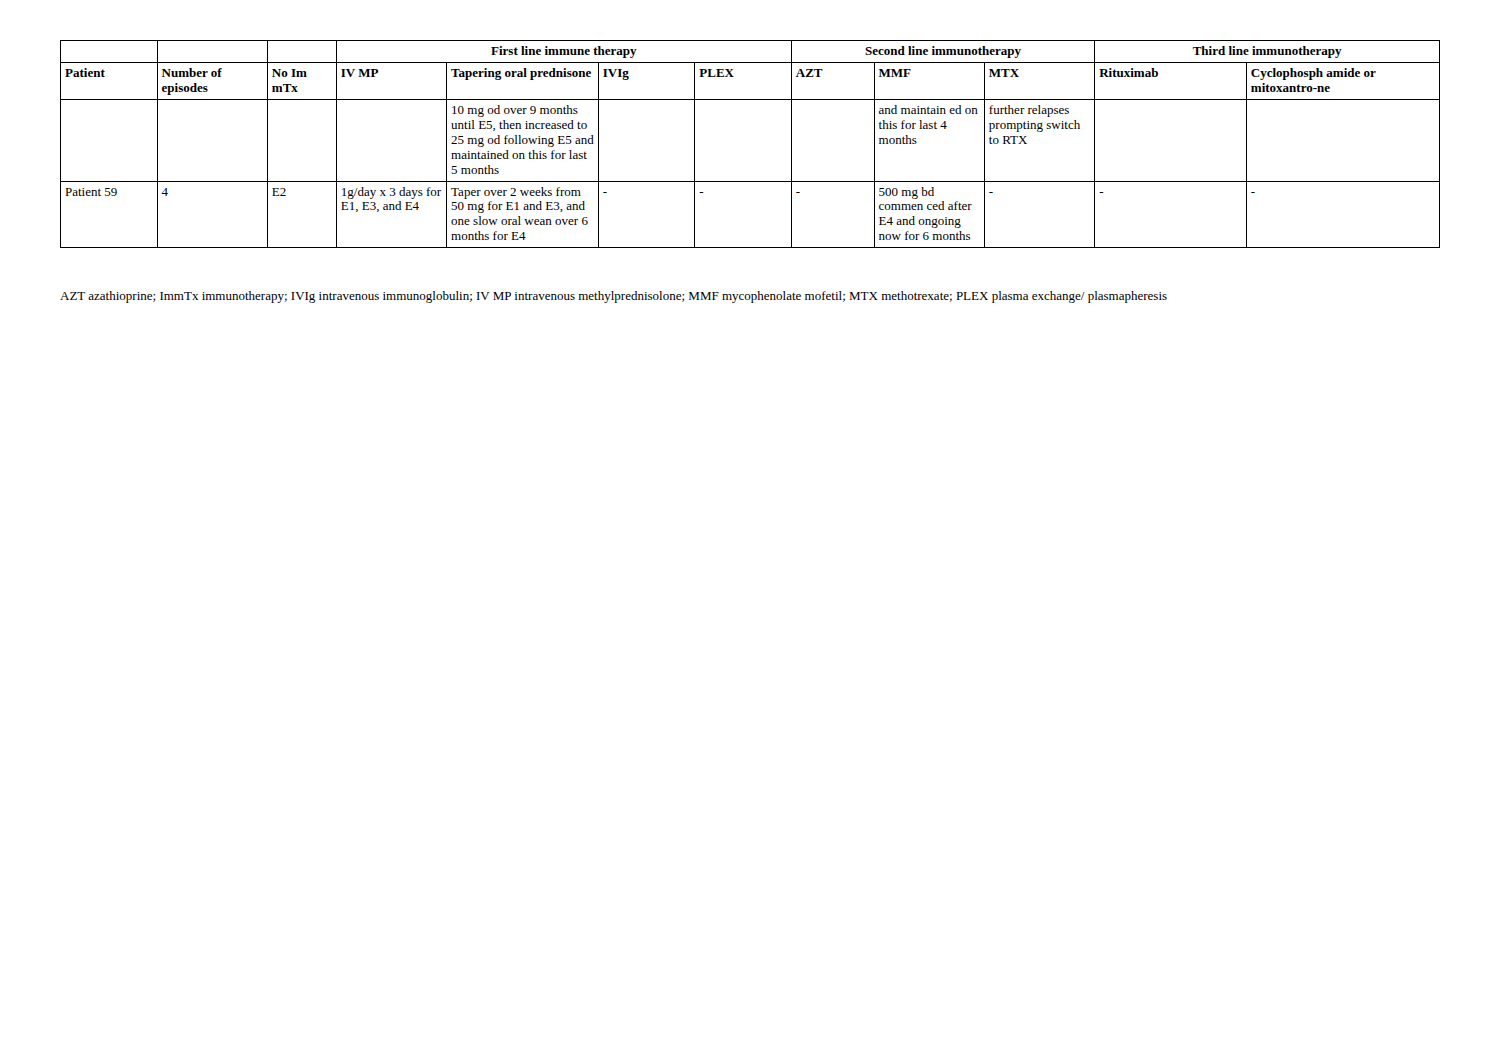| | | | First line immune therapy | Second line immunotherapy | Third line immunotherapy |
| --- | --- | --- | --- | --- | --- |
| Patient | Number of episodes | No Im mTx | IV MP | Tapering oral prednisone | IVIg | PLEX | AZT | MMF | MTX | Rituximab | Cyclophosph amide or mitoxantro-ne |
| | | | | 10 mg od over 9 months until E5, then increased to 25 mg od following E5 and maintained on this for last 5 months | | | | and maintain ed on this for last 4 months | further relapses prompting switch to RTX | | |
| Patient 59 | 4 | E2 | 1g/day x 3 days for E1, E3, and E4 | Taper over 2 weeks from 50 mg for E1 and E3, and one slow oral wean over 6 months for E4 | - | - | - | 500 mg bd commen ced after E4 and ongoing now for 6 months | - | - | - |
AZT azathioprine; ImmTx immunotherapy; IVIg intravenous immunoglobulin; IV MP intravenous methylprednisolone; MMF mycophenolate mofetil; MTX methotrexate; PLEX plasma exchange/ plasmapheresis